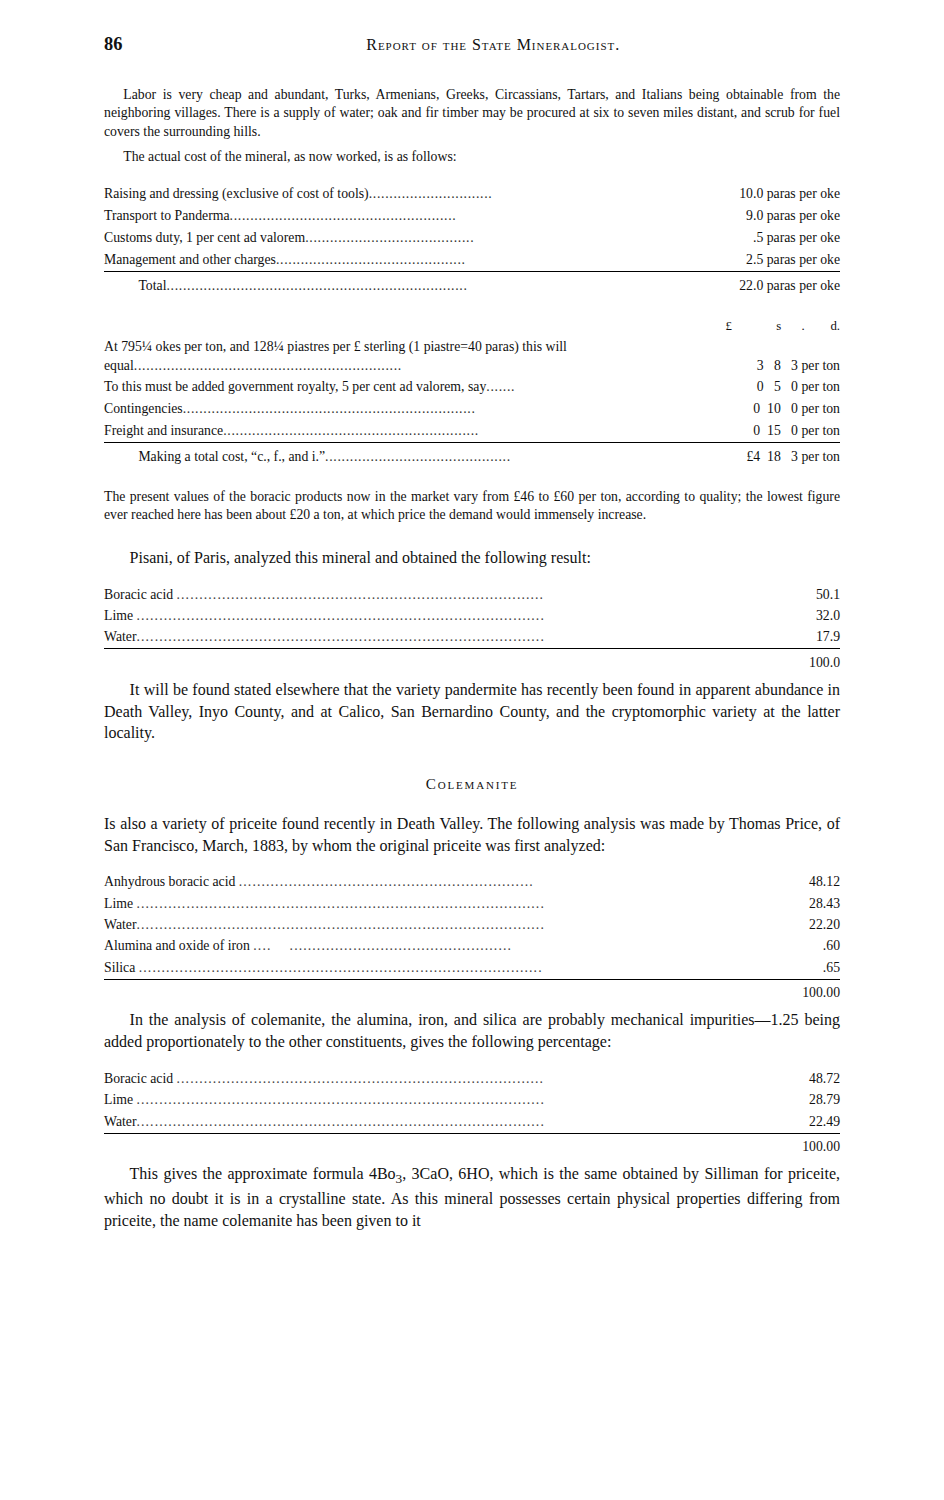86 Report of the State Mineralogist.
Labor is very cheap and abundant, Turks, Armenians, Greeks, Circassians, Tartars, and Italians being obtainable from the neighboring villages. There is a supply of water; oak and fir timber may be procured at six to seven miles distant, and scrub for fuel covers the surrounding hills.
The actual cost of the mineral, as now worked, is as follows:
| Raising and dressing (exclusive of cost of tools) .............................. | 10.0 paras per oke |
| Transport to Panderma ....................................................... | 9.0 paras per oke |
| Customs duty, 1 per cent ad valorem ......................................... | .5 paras per oke |
| Management and other charges .............................................. | 2.5 paras per oke |
| Total ......................................................................... | 22.0 paras per oke |
| | £ s. d. |
| At 795¼ okes per ton, and 128¼ piastres per £ sterling (1 piastre=40 paras) this will equal ................................................................. | 3 8 3 per ton |
| To this must be added government royalty, 5 per cent ad valorem, say ....... | 0 5 0 per ton |
| Contingencies ....................................................................... | 0 10 0 per ton |
| Freight and insurance .............................................................. | 0 15 0 per ton |
| Making a total cost, “c., f., and i.” ............................................. | £4 18 3 per ton |
The present values of the boracic products now in the market vary from £46 to £60 per ton, according to quality; the lowest figure ever reached here has been about £20 a ton, at which price the demand would immensely increase.
Pisani, of Paris, analyzed this mineral and obtained the following result:
| Boracic acid ................................................................................. | 50.1 |
| Lime .......................................................................................... | 32.0 |
| Water .......................................................................................... | 17.9 |
| | 100.0 |
It will be found stated elsewhere that the variety pandermite has recently been found in apparent abundance in Death Valley, Inyo County, and at Calico, San Bernardino County, and the cryptomorphic variety at the latter locality.
Colemanite
Is also a variety of priceite found recently in Death Valley. The following analysis was made by Thomas Price, of San Francisco, March, 1883, by whom the original priceite was first analyzed:
| Anhydrous boracic acid ................................................................. | 48.12 |
| Lime .......................................................................................... | 28.43 |
| Water .......................................................................................... | 22.20 |
| Alumina and oxide of iron .... ................................................. | .60 |
| Silica ......................................................................................... | .65 |
| | 100.00 |
In the analysis of colemanite, the alumina, iron, and silica are probably mechanical impurities—1.25 being added proportionately to the other constituents, gives the following percentage:
| Boracic acid ................................................................................. | 48.72 |
| Lime .......................................................................................... | 28.79 |
| Water .......................................................................................... | 22.49 |
| | 100.00 |
This gives the approximate formula 4Bo3, 3CaO, 6HO, which is the same obtained by Silliman for priceite, which no doubt it is in a crystalline state. As this mineral possesses certain physical properties differing from priceite, the name colemanite has been given to it